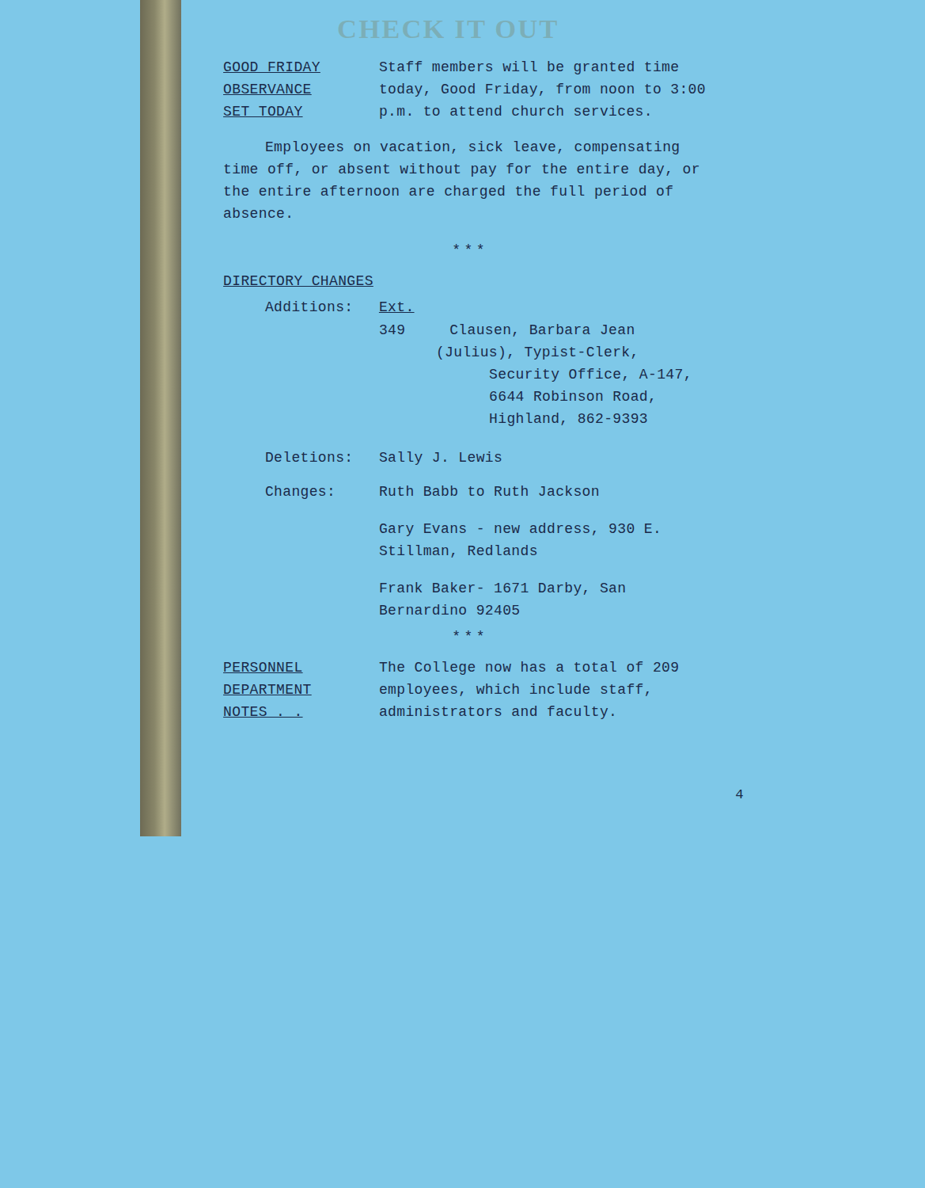CHECK IT OUT
GOOD FRIDAY
OBSERVANCE
SET TODAY
Staff members will be granted time today, Good Friday, from noon to 3:00 p.m. to attend church services.
Employees on vacation, sick leave, compensating time off, or absent without pay for the entire day, or the entire afternoon are charged the full period of absence.
***
DIRECTORY CHANGES
Additions:
Ext.
349 Clausen, Barbara Jean (Julius), Typist-Clerk,
Security Office, A-147,
6644 Robinson Road, Highland, 862-9393
Deletions:
Sally J. Lewis
Changes:
Ruth Babb to Ruth Jackson
Gary Evans - new address, 930 E. Stillman, Redlands
Frank Baker- 1671 Darby, San Bernardino 92405
***
PERSONNEL
DEPARTMENT
NOTES . .
The College now has a total of 209 employees, which include staff, administrators and faculty.
4